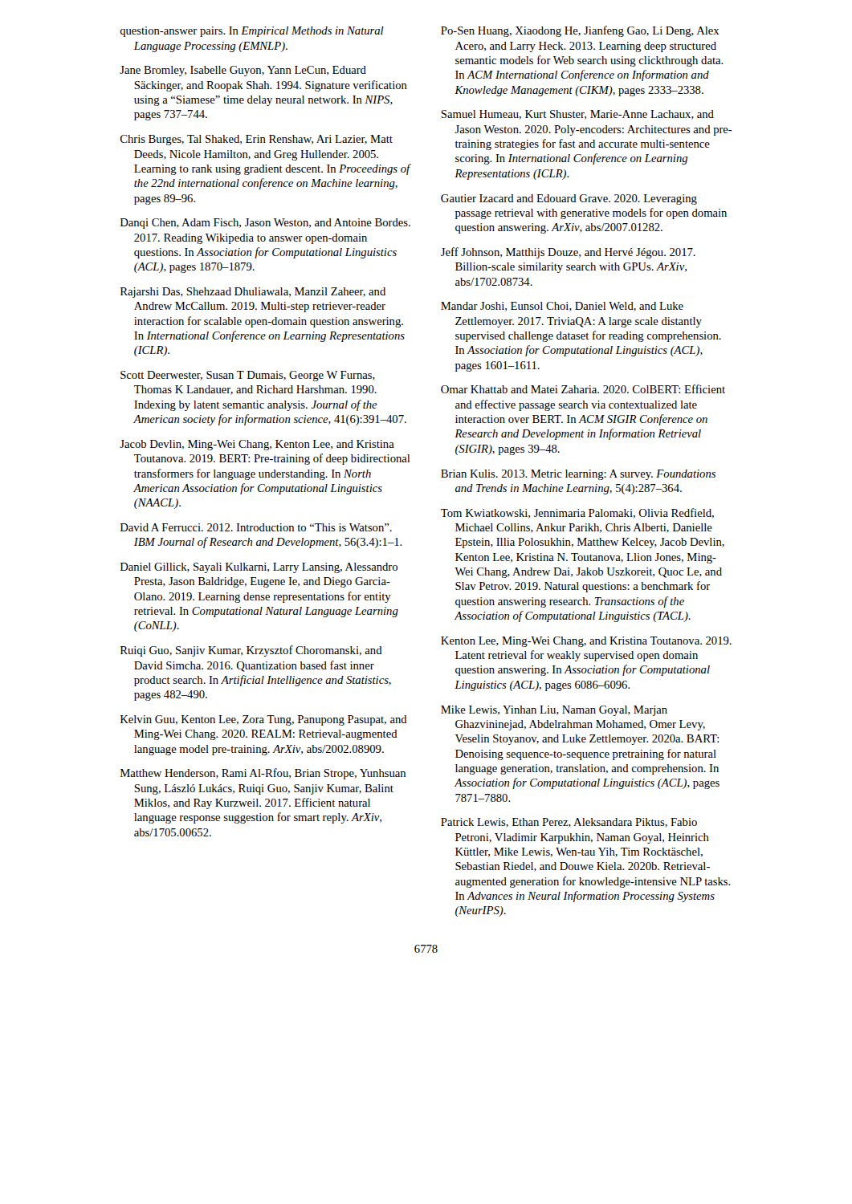question-answer pairs. In Empirical Methods in Natural Language Processing (EMNLP).
Jane Bromley, Isabelle Guyon, Yann LeCun, Eduard Säckinger, and Roopak Shah. 1994. Signature verification using a “Siamese” time delay neural network. In NIPS, pages 737–744.
Chris Burges, Tal Shaked, Erin Renshaw, Ari Lazier, Matt Deeds, Nicole Hamilton, and Greg Hullender. 2005. Learning to rank using gradient descent. In Proceedings of the 22nd international conference on Machine learning, pages 89–96.
Danqi Chen, Adam Fisch, Jason Weston, and Antoine Bordes. 2017. Reading Wikipedia to answer open-domain questions. In Association for Computational Linguistics (ACL), pages 1870–1879.
Rajarshi Das, Shehzaad Dhuliawala, Manzil Zaheer, and Andrew McCallum. 2019. Multi-step retriever-reader interaction for scalable open-domain question answering. In International Conference on Learning Representations (ICLR).
Scott Deerwester, Susan T Dumais, George W Furnas, Thomas K Landauer, and Richard Harshman. 1990. Indexing by latent semantic analysis. Journal of the American society for information science, 41(6):391–407.
Jacob Devlin, Ming-Wei Chang, Kenton Lee, and Kristina Toutanova. 2019. BERT: Pre-training of deep bidirectional transformers for language understanding. In North American Association for Computational Linguistics (NAACL).
David A Ferrucci. 2012. Introduction to “This is Watson”. IBM Journal of Research and Development, 56(3.4):1–1.
Daniel Gillick, Sayali Kulkarni, Larry Lansing, Alessandro Presta, Jason Baldridge, Eugene Ie, and Diego Garcia-Olano. 2019. Learning dense representations for entity retrieval. In Computational Natural Language Learning (CoNLL).
Ruiqi Guo, Sanjiv Kumar, Krzysztof Choromanski, and David Simcha. 2016. Quantization based fast inner product search. In Artificial Intelligence and Statistics, pages 482–490.
Kelvin Guu, Kenton Lee, Zora Tung, Panupong Pasupat, and Ming-Wei Chang. 2020. REALM: Retrieval-augmented language model pre-training. ArXiv, abs/2002.08909.
Matthew Henderson, Rami Al-Rfou, Brian Strope, Yunhsuan Sung, László Lukács, Ruiqi Guo, Sanjiv Kumar, Balint Miklos, and Ray Kurzweil. 2017. Efficient natural language response suggestion for smart reply. ArXiv, abs/1705.00652.
Po-Sen Huang, Xiaodong He, Jianfeng Gao, Li Deng, Alex Acero, and Larry Heck. 2013. Learning deep structured semantic models for Web search using clickthrough data. In ACM International Conference on Information and Knowledge Management (CIKM), pages 2333–2338.
Samuel Humeau, Kurt Shuster, Marie-Anne Lachaux, and Jason Weston. 2020. Poly-encoders: Architectures and pre-training strategies for fast and accurate multi-sentence scoring. In International Conference on Learning Representations (ICLR).
Gautier Izacard and Edouard Grave. 2020. Leveraging passage retrieval with generative models for open domain question answering. ArXiv, abs/2007.01282.
Jeff Johnson, Matthijs Douze, and Hervé Jégou. 2017. Billion-scale similarity search with GPUs. ArXiv, abs/1702.08734.
Mandar Joshi, Eunsol Choi, Daniel Weld, and Luke Zettlemoyer. 2017. TriviaQA: A large scale distantly supervised challenge dataset for reading comprehension. In Association for Computational Linguistics (ACL), pages 1601–1611.
Omar Khattab and Matei Zaharia. 2020. ColBERT: Efficient and effective passage search via contextualized late interaction over BERT. In ACM SIGIR Conference on Research and Development in Information Retrieval (SIGIR), pages 39–48.
Brian Kulis. 2013. Metric learning: A survey. Foundations and Trends in Machine Learning, 5(4):287–364.
Tom Kwiatkowski, Jennimaria Palomaki, Olivia Redfield, Michael Collins, Ankur Parikh, Chris Alberti, Danielle Epstein, Illia Polosukhin, Matthew Kelcey, Jacob Devlin, Kenton Lee, Kristina N. Toutanova, Llion Jones, Ming-Wei Chang, Andrew Dai, Jakob Uszkoreit, Quoc Le, and Slav Petrov. 2019. Natural questions: a benchmark for question answering research. Transactions of the Association of Computational Linguistics (TACL).
Kenton Lee, Ming-Wei Chang, and Kristina Toutanova. 2019. Latent retrieval for weakly supervised open domain question answering. In Association for Computational Linguistics (ACL), pages 6086–6096.
Mike Lewis, Yinhan Liu, Naman Goyal, Marjan Ghazvininejad, Abdelrahman Mohamed, Omer Levy, Veselin Stoyanov, and Luke Zettlemoyer. 2020a. BART: Denoising sequence-to-sequence pretraining for natural language generation, translation, and comprehension. In Association for Computational Linguistics (ACL), pages 7871–7880.
Patrick Lewis, Ethan Perez, Aleksandara Piktus, Fabio Petroni, Vladimir Karpukhin, Naman Goyal, Heinrich Küttler, Mike Lewis, Wen-tau Yih, Tim Rocktäschel, Sebastian Riedel, and Douwe Kiela. 2020b. Retrieval-augmented generation for knowledge-intensive NLP tasks. In Advances in Neural Information Processing Systems (NeurIPS).
6778